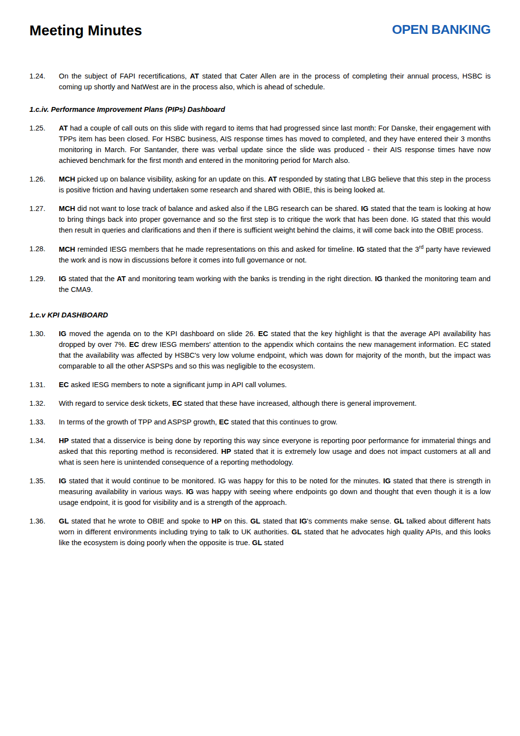Meeting Minutes
OPEN BANKING
1.24.
On the subject of FAPI recertifications, AT stated that Cater Allen are in the process of completing their annual process, HSBC is coming up shortly and NatWest are in the process also, which is ahead of schedule.
1.c.iv. Performance Improvement Plans (PIPs) Dashboard
1.25.
AT had a couple of call outs on this slide with regard to items that had progressed since last month: For Danske, their engagement with TPPs item has been closed. For HSBC business, AIS response times has moved to completed, and they have entered their 3 months monitoring in March. For Santander, there was verbal update since the slide was produced - their AIS response times have now achieved benchmark for the first month and entered in the monitoring period for March also.
1.26.
MCH picked up on balance visibility, asking for an update on this. AT responded by stating that LBG believe that this step in the process is positive friction and having undertaken some research and shared with OBIE, this is being looked at.
1.27.
MCH did not want to lose track of balance and asked also if the LBG research can be shared. IG stated that the team is looking at how to bring things back into proper governance and so the first step is to critique the work that has been done. IG stated that this would then result in queries and clarifications and then if there is sufficient weight behind the claims, it will come back into the OBIE process.
1.28.
MCH reminded IESG members that he made representations on this and asked for timeline. IG stated that the 3rd party have reviewed the work and is now in discussions before it comes into full governance or not.
1.29.
IG stated that the AT and monitoring team working with the banks is trending in the right direction. IG thanked the monitoring team and the CMA9.
1.c.v KPI DASHBOARD
1.30.
IG moved the agenda on to the KPI dashboard on slide 26. EC stated that the key highlight is that the average API availability has dropped by over 7%. EC drew IESG members' attention to the appendix which contains the new management information. EC stated that the availability was affected by HSBC's very low volume endpoint, which was down for majority of the month, but the impact was comparable to all the other ASPSPs and so this was negligible to the ecosystem.
1.31.
EC asked IESG members to note a significant jump in API call volumes.
1.32.
With regard to service desk tickets, EC stated that these have increased, although there is general improvement.
1.33.
In terms of the growth of TPP and ASPSP growth, EC stated that this continues to grow.
1.34.
HP stated that a disservice is being done by reporting this way since everyone is reporting poor performance for immaterial things and asked that this reporting method is reconsidered. HP stated that it is extremely low usage and does not impact customers at all and what is seen here is unintended consequence of a reporting methodology.
1.35.
IG stated that it would continue to be monitored. IG was happy for this to be noted for the minutes. IG stated that there is strength in measuring availability in various ways. IG was happy with seeing where endpoints go down and thought that even though it is a low usage endpoint, it is good for visibility and is a strength of the approach.
1.36.
GL stated that he wrote to OBIE and spoke to HP on this. GL stated that IG's comments make sense. GL talked about different hats worn in different environments including trying to talk to UK authorities. GL stated that he advocates high quality APIs, and this looks like the ecosystem is doing poorly when the opposite is true. GL stated